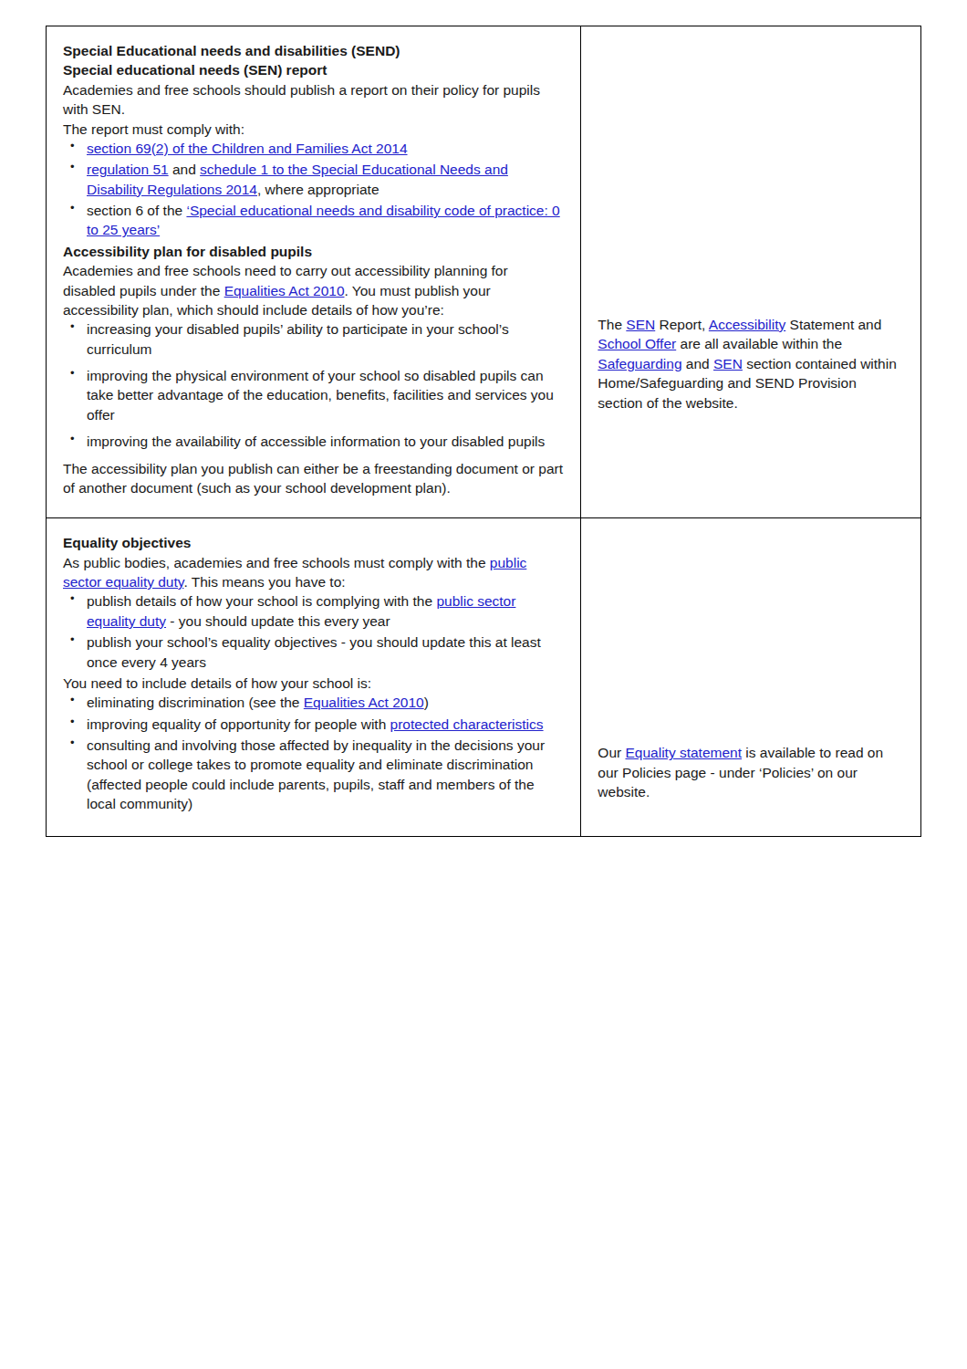| Special Educational needs and disabilities (SEND) Special educational needs (SEN) report Academies and free schools should publish a report on their policy for pupils with SEN. The report must comply with: section 69(2) of the Children and Families Act 2014 regulation 51 and schedule 1 to the Special Educational Needs and Disability Regulations 2014 , where appropriate section 6 of the ‘Special educational needs and disability code of practice: 0 to 25 years’ Accessibility plan for disabled pupils Academies and free schools need to carry out accessibility planning for disabled pupils under the Equalities Act 2010 . You must publish your accessibility plan, which should include details of how you’re: increasing your disabled pupils’ ability to participate in your school’s curriculum improving the physical environment of your school so disabled pupils can take better advantage of the education, benefits, facilities and services you offer improving the availability of accessible information to your disabled pupils The accessibility plan you publish can either be a freestanding document or part of another document (such as your school development plan). | The SEN Report, Accessibility Statement and School Offer are all available within the Safeguarding and SEN section contained within Home/Safeguarding and SEND Provision section of the website. |
| Equality objectives As public bodies, academies and free schools must comply with the public sector equality duty . This means you have to: publish details of how your school is complying with the public sector equality duty - you should update this every year publish your school’s equality objectives - you should update this at least once every 4 years You need to include details of how your school is: eliminating discrimination (see the Equalities Act 2010 ) improving equality of opportunity for people with protected characteristics consulting and involving those affected by inequality in the decisions your school or college takes to promote equality and eliminate discrimination (affected people could include parents, pupils, staff and members of the local community) | Our Equality statement is available to read on our Policies page - under ‘Policies’ on our website. |